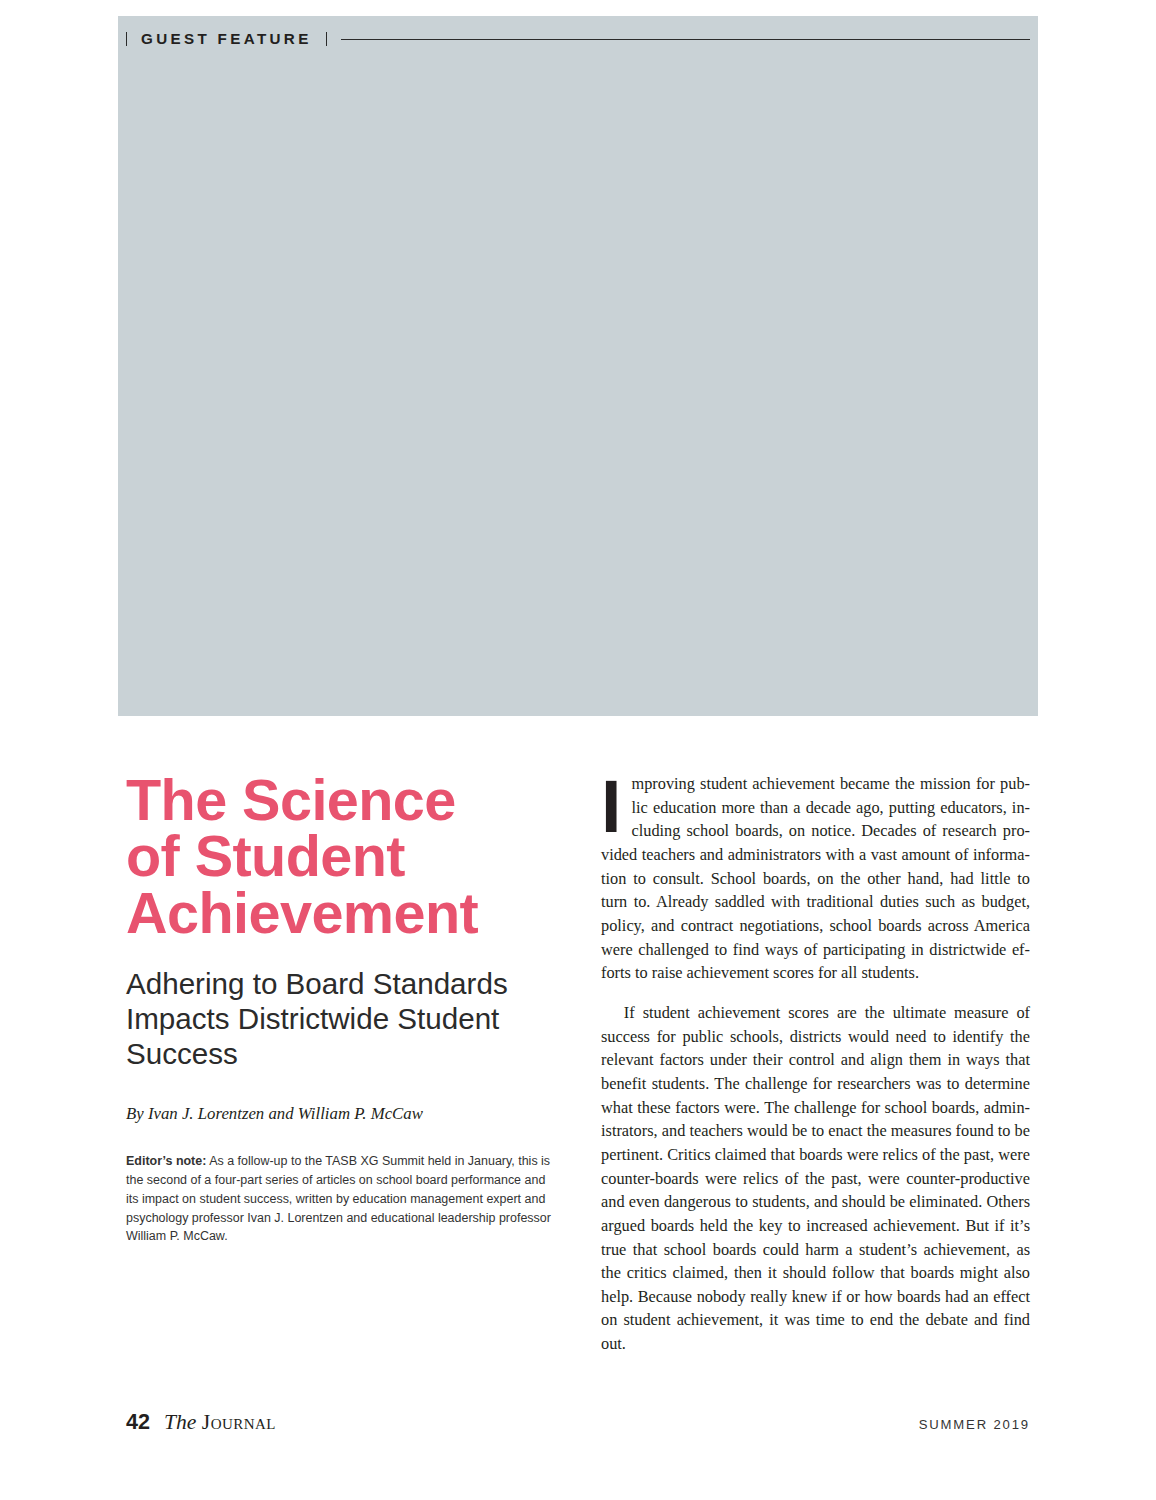Guest Feature
The Science
of Student
Achievement
Adhering to Board Standards Impacts Districtwide Student Success
By Ivan J. Lorentzen and William P. McCaw
Editor’s note: As a follow-up to the TASB XG Summit held in January, this is the second of a four-part series of articles on school board performance and its impact on student success, written by education management expert and psychology professor Ivan J. Lorentzen and educational leadership professor William P. McCaw.
Improving student achievement became the mission for public education more than a decade ago, putting educators, including school boards, on notice. Decades of research provided teachers and administrators with a vast amount of information to consult. School boards, on the other hand, had little to turn to. Already saddled with traditional duties such as budget, policy, and contract negotiations, school boards across America were challenged to find ways of participating in districtwide efforts to raise achievement scores for all students.
If student achievement scores are the ultimate measure of success for public schools, districts would need to identify the relevant factors under their control and align them in ways that benefit students. The challenge for researchers was to determine what these factors were. The challenge for school boards, administrators, and teachers would be to enact the measures found to be pertinent. Critics claimed that boards were relics of the past, were counter-boards were relics of the past, were counter-productive and even dangerous to students, and should be eliminated. Others argued boards held the key to increased achievement. But if it’s true that school boards could harm a student’s achievement, as the critics claimed, then it should follow that boards might also help. Because nobody really knew if or how boards had an effect on student achievement, it was time to end the debate and find out.
42 The Journal
Summer 2019